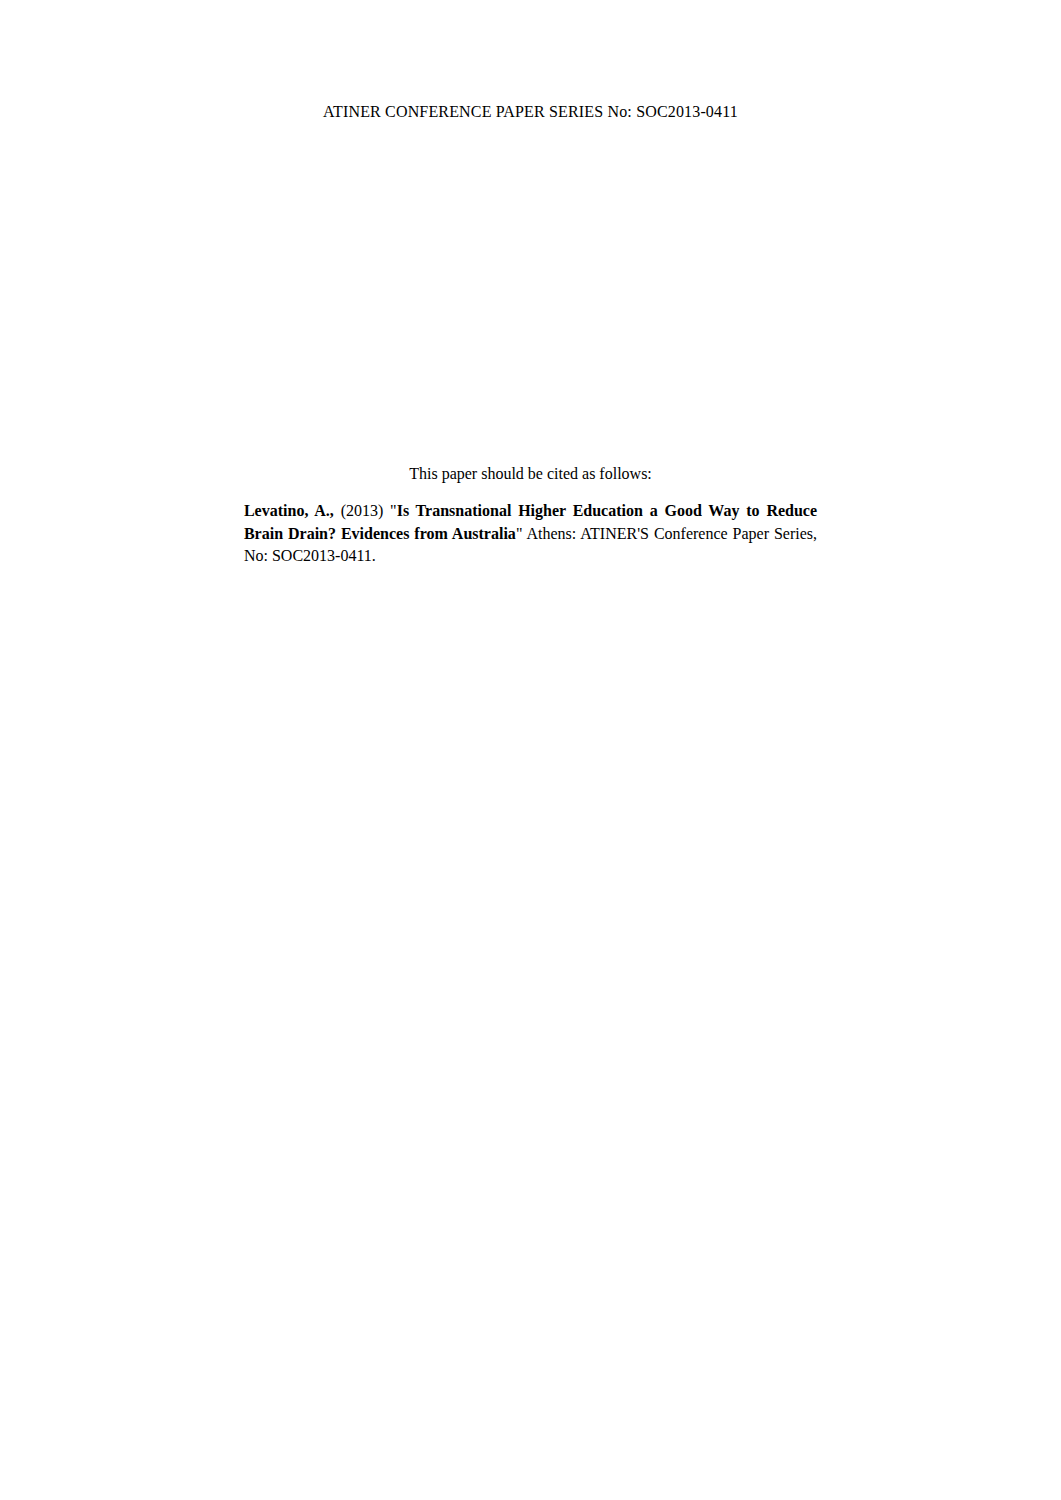ATINER CONFERENCE PAPER SERIES No: SOC2013-0411
This paper should be cited as follows:
Levatino, A., (2013) "Is Transnational Higher Education a Good Way to Reduce Brain Drain? Evidences from Australia" Athens: ATINER'S Conference Paper Series, No: SOC2013-0411.